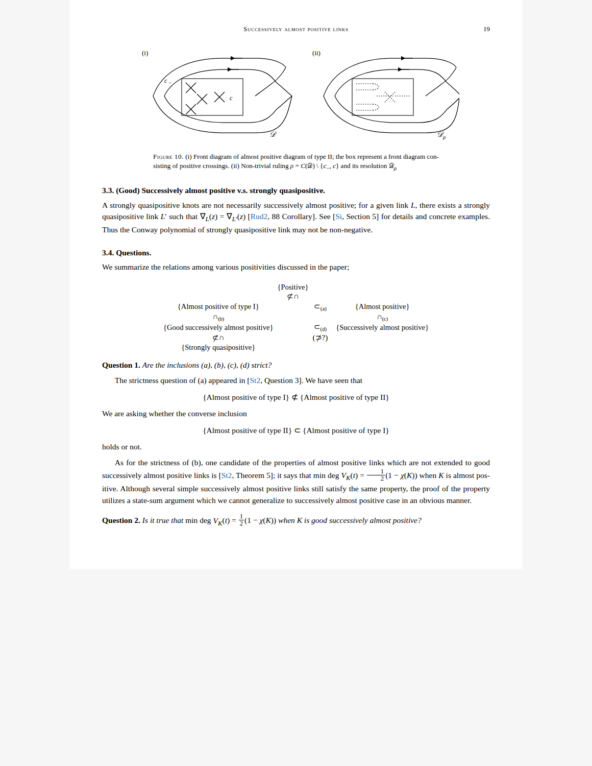Successively almost positive links 19
(i) c − c 𝒟 (ii) 𝒟ρ
Figure 10. (i) Front diagram of almost positive diagram of type II; the box represent a front diagram consisting of positive crossings. (ii) Non-trivial ruling ρ = C(𝒟) \ {c−, c} and its resolution 𝒟ρ
3.3. (Good) Successively almost positive v.s. strongly quasipositive.
A strongly quasipositive knots are not necessarily successively almost positive; for a given link L, there exists a strongly quasipositive link L′ such that ∇L(z) = ∇L′(z) [Rud2, 88 Corollary]. See [Si, Section 5] for details and concrete examples. Thus the Conway polynomial of strongly quasipositive link may not be non-negative.
3.4. Questions.
We summarize the relations among various positivities discussed in the paper;
| | {Positive} | | | |
| | ⊂ ∩ | | | |
| {Almost positive of type I} | | ⊂ (a) | | {Almost positive} |
| ∩ (b) | | | | ∩ (c) |
| {Good successively almost positive} | | ⊂ (d) | | {Successively almost positive} |
| ⊂ ∩ | | ( ⊃ ?) | | |
| {Strongly quasipositive} | | | | |
Question 1. Are the inclusions (a), (b), (c), (d) strict?
The strictness question of (a) appeared in [St2, Question 3]. We have seen that
{Almost positive of type I} ⊄ {Almost positive of type II}
We are asking whether the converse inclusion
{Almost positive of type II} ⊂ {Almost positive of type I}
holds or not.
As for the strictness of (b), one candidate of the properties of almost positive links which are not extended to good successively almost positive links is [St2, Theorem 5]; it says that min deg VK(t) = 12(1 − χ(K)) when K is almost positive. Although several simple successively almost positive links still satisfy the same property, the proof of the property utilizes a state-sum argument which we cannot generalize to successively almost positive case in an obvious manner.
Question 2. Is it true that min deg VK(t) = 12(1 − χ(K)) when K is good successively almost positive?